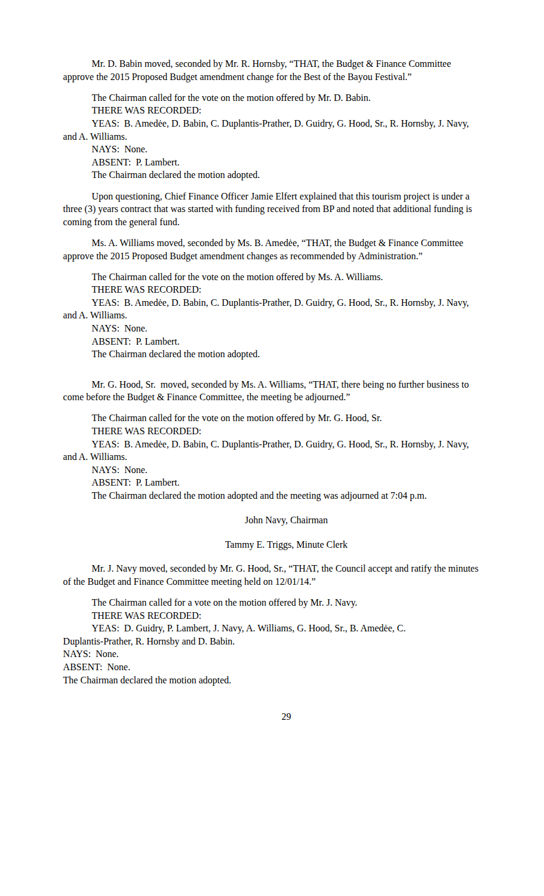Mr. D. Babin moved, seconded by Mr. R. Hornsby, “THAT, the Budget & Finance Committee approve the 2015 Proposed Budget amendment change for the Best of the Bayou Festival.”
The Chairman called for the vote on the motion offered by Mr. D. Babin.
THERE WAS RECORDED:
YEAS: B. Amedėe, D. Babin, C. Duplantis-Prather, D. Guidry, G. Hood, Sr., R. Hornsby, J. Navy, and A. Williams.
NAYS: None.
ABSENT: P. Lambert.
The Chairman declared the motion adopted.
Upon questioning, Chief Finance Officer Jamie Elfert explained that this tourism project is under a three (3) years contract that was started with funding received from BP and noted that additional funding is coming from the general fund.
Ms. A. Williams moved, seconded by Ms. B. Amedėe, “THAT, the Budget & Finance Committee approve the 2015 Proposed Budget amendment changes as recommended by Administration.”
The Chairman called for the vote on the motion offered by Ms. A. Williams.
THERE WAS RECORDED:
YEAS: B. Amedėe, D. Babin, C. Duplantis-Prather, D. Guidry, G. Hood, Sr., R. Hornsby, J. Navy, and A. Williams.
NAYS: None.
ABSENT: P. Lambert.
The Chairman declared the motion adopted.
Mr. G. Hood, Sr. moved, seconded by Ms. A. Williams, “THAT, there being no further business to come before the Budget & Finance Committee, the meeting be adjourned.”
The Chairman called for the vote on the motion offered by Mr. G. Hood, Sr.
THERE WAS RECORDED:
YEAS: B. Amedėe, D. Babin, C. Duplantis-Prather, D. Guidry, G. Hood, Sr., R. Hornsby, J. Navy, and A. Williams.
NAYS: None.
ABSENT: P. Lambert.
The Chairman declared the motion adopted and the meeting was adjourned at 7:04 p.m.
John Navy, Chairman
Tammy E. Triggs, Minute Clerk
Mr. J. Navy moved, seconded by Mr. G. Hood, Sr., “THAT, the Council accept and ratify the minutes of the Budget and Finance Committee meeting held on 12/01/14.”
The Chairman called for a vote on the motion offered by Mr. J. Navy.
THERE WAS RECORDED:
YEAS: D. Guidry, P. Lambert, J. Navy, A. Williams, G. Hood, Sr., B. Amedėe, C.
Duplantis-Prather, R. Hornsby and D. Babin.
NAYS: None.
ABSENT: None.
The Chairman declared the motion adopted.
29